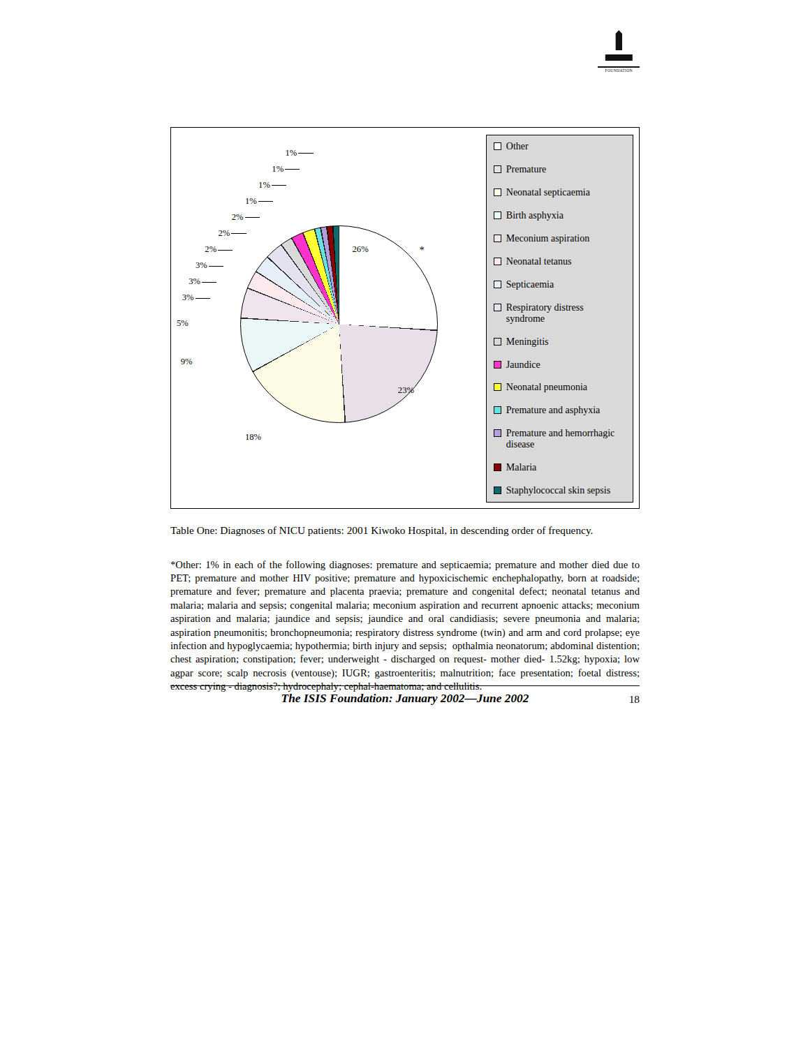FOUNDATION
1% 1% 1% 1% 2% 2% 2% 3% 3% 3% 5% 9% 18% 23% 26% *
Other
Premature
Neonatal septicaemia
Birth asphyxia
Meconium aspiration
Neonatal tetanus
Septicaemia
Respiratory distress
syndrome
Meningitis
Jaundice
Neonatal pneumonia
Premature and asphyxia
Premature and hemorrhagic
disease
Malaria
Staphylococcal skin sepsis
Table One: Diagnoses of NICU patients: 2001 Kiwoko Hospital, in descending order of frequency.
*Other: 1% in each of the following diagnoses: premature and septicaemia; premature and mother died due to PET; premature and mother HIV positive; premature and hypoxicischemic enchephalopathy, born at roadside; premature and fever; premature and placenta praevia; premature and congenital defect; neonatal tetanus and malaria; malaria and sepsis; congenital malaria; meconium aspiration and recurrent apnoenic attacks; meconium aspiration and malaria; jaundice and sepsis; jaundice and oral candidiasis; severe pneumonia and malaria; aspiration pneumonitis; bronchopneumonia; respiratory distress syndrome (twin) and arm and cord prolapse; eye infection and hypoglycaemia; hypothermia; birth injury and sepsis; opthalmia neonatorum; abdominal distention; chest aspiration; constipation; fever; underweight - discharged on request- mother died- 1.52kg; hypoxia; low agpar score; scalp necrosis (ventouse); IUGR; gastroenteritis; malnutrition; face presentation; foetal distress; excess crying - diagnosis?; hydrocephaly; cephal-haematoma; and cellulitis.
The ISIS Foundation: January 2002—June 2002 18